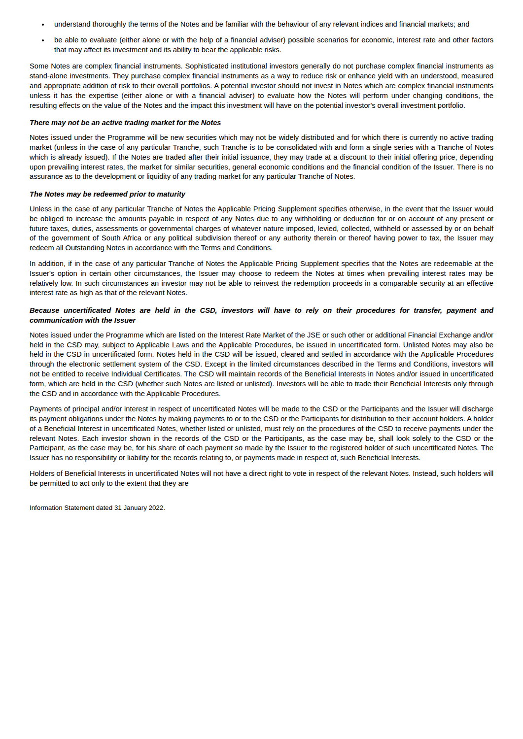understand thoroughly the terms of the Notes and be familiar with the behaviour of any relevant indices and financial markets; and
be able to evaluate (either alone or with the help of a financial adviser) possible scenarios for economic, interest rate and other factors that may affect its investment and its ability to bear the applicable risks.
Some Notes are complex financial instruments. Sophisticated institutional investors generally do not purchase complex financial instruments as stand-alone investments. They purchase complex financial instruments as a way to reduce risk or enhance yield with an understood, measured and appropriate addition of risk to their overall portfolios. A potential investor should not invest in Notes which are complex financial instruments unless it has the expertise (either alone or with a financial adviser) to evaluate how the Notes will perform under changing conditions, the resulting effects on the value of the Notes and the impact this investment will have on the potential investor's overall investment portfolio.
There may not be an active trading market for the Notes
Notes issued under the Programme will be new securities which may not be widely distributed and for which there is currently no active trading market (unless in the case of any particular Tranche, such Tranche is to be consolidated with and form a single series with a Tranche of Notes which is already issued). If the Notes are traded after their initial issuance, they may trade at a discount to their initial offering price, depending upon prevailing interest rates, the market for similar securities, general economic conditions and the financial condition of the Issuer. There is no assurance as to the development or liquidity of any trading market for any particular Tranche of Notes.
The Notes may be redeemed prior to maturity
Unless in the case of any particular Tranche of Notes the Applicable Pricing Supplement specifies otherwise, in the event that the Issuer would be obliged to increase the amounts payable in respect of any Notes due to any withholding or deduction for or on account of any present or future taxes, duties, assessments or governmental charges of whatever nature imposed, levied, collected, withheld or assessed by or on behalf of the government of South Africa or any political subdivision thereof or any authority therein or thereof having power to tax, the Issuer may redeem all Outstanding Notes in accordance with the Terms and Conditions.
In addition, if in the case of any particular Tranche of Notes the Applicable Pricing Supplement specifies that the Notes are redeemable at the Issuer's option in certain other circumstances, the Issuer may choose to redeem the Notes at times when prevailing interest rates may be relatively low. In such circumstances an investor may not be able to reinvest the redemption proceeds in a comparable security at an effective interest rate as high as that of the relevant Notes.
Because uncertificated Notes are held in the CSD, investors will have to rely on their procedures for transfer, payment and communication with the Issuer
Notes issued under the Programme which are listed on the Interest Rate Market of the JSE or such other or additional Financial Exchange and/or held in the CSD may, subject to Applicable Laws and the Applicable Procedures, be issued in uncertificated form. Unlisted Notes may also be held in the CSD in uncertificated form. Notes held in the CSD will be issued, cleared and settled in accordance with the Applicable Procedures through the electronic settlement system of the CSD. Except in the limited circumstances described in the Terms and Conditions, investors will not be entitled to receive Individual Certificates. The CSD will maintain records of the Beneficial Interests in Notes and/or issued in uncertificated form, which are held in the CSD (whether such Notes are listed or unlisted). Investors will be able to trade their Beneficial Interests only through the CSD and in accordance with the Applicable Procedures.
Payments of principal and/or interest in respect of uncertificated Notes will be made to the CSD or the Participants and the Issuer will discharge its payment obligations under the Notes by making payments to or to the CSD or the Participants for distribution to their account holders. A holder of a Beneficial Interest in uncertificated Notes, whether listed or unlisted, must rely on the procedures of the CSD to receive payments under the relevant Notes. Each investor shown in the records of the CSD or the Participants, as the case may be, shall look solely to the CSD or the Participant, as the case may be, for his share of each payment so made by the Issuer to the registered holder of such uncertificated Notes. The Issuer has no responsibility or liability for the records relating to, or payments made in respect of, such Beneficial Interests.
Holders of Beneficial Interests in uncertificated Notes will not have a direct right to vote in respect of the relevant Notes. Instead, such holders will be permitted to act only to the extent that they are
Information Statement dated 31 January 2022.